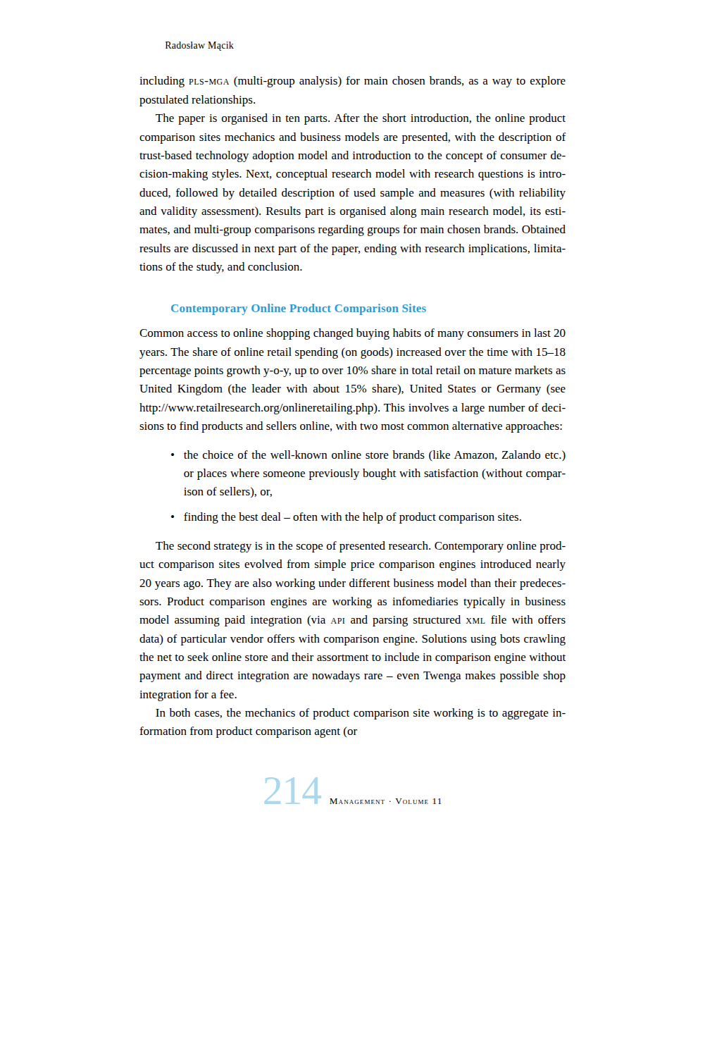Radosław Mącik
including pls-mga (multi-group analysis) for main chosen brands, as a way to explore postulated relationships.
The paper is organised in ten parts. After the short introduction, the online product comparison sites mechanics and business models are presented, with the description of trust-based technology adoption model and introduction to the concept of consumer decision-making styles. Next, conceptual research model with research questions is introduced, followed by detailed description of used sample and measures (with reliability and validity assessment). Results part is organised along main research model, its estimates, and multi-group comparisons regarding groups for main chosen brands. Obtained results are discussed in next part of the paper, ending with research implications, limitations of the study, and conclusion.
Contemporary Online Product Comparison Sites
Common access to online shopping changed buying habits of many consumers in last 20 years. The share of online retail spending (on goods) increased over the time with 15–18 percentage points growth y-o-y, up to over 10% share in total retail on mature markets as United Kingdom (the leader with about 15% share), United States or Germany (see http://www.retailresearch.org/onlineretailing.php). This involves a large number of decisions to find products and sellers online, with two most common alternative approaches:
the choice of the well-known online store brands (like Amazon, Zalando etc.) or places where someone previously bought with satisfaction (without comparison of sellers), or,
finding the best deal – often with the help of product comparison sites.
The second strategy is in the scope of presented research. Contemporary online product comparison sites evolved from simple price comparison engines introduced nearly 20 years ago. They are also working under different business model than their predecessors. Product comparison engines are working as infomediaries typically in business model assuming paid integration (via api and parsing structured xml file with offers data) of particular vendor offers with comparison engine. Solutions using bots crawling the net to seek online store and their assortment to include in comparison engine without payment and direct integration are nowadays rare – even Twenga makes possible shop integration for a fee.
In both cases, the mechanics of product comparison site working is to aggregate information from product comparison agent (or
214
Management · Volume 11